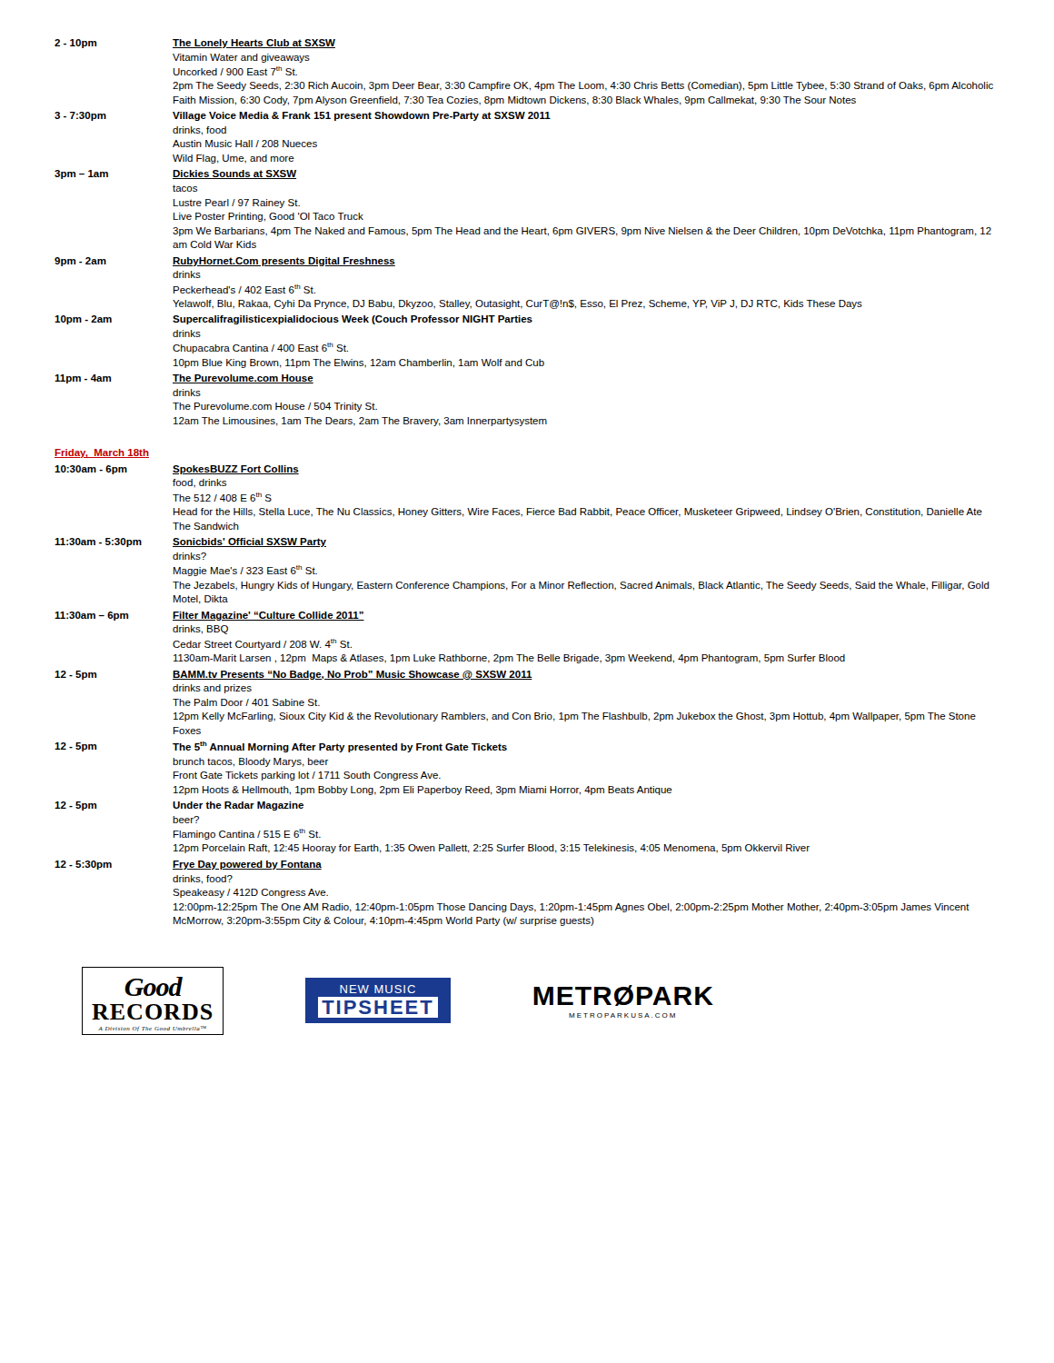| 2 - 10pm | The Lonely Hearts Club at SXSW Vitamin Water and giveaways Uncorked / 900 East 7 th St. 2pm The Seedy Seeds, 2:30 Rich Aucoin, 3pm Deer Bear, 3:30 Campfire OK, 4pm The Loom, 4:30 Chris Betts (Comedian), 5pm Little Tybee, 5:30 Strand of Oaks, 6pm Alcoholic Faith Mission, 6:30 Cody, 7pm Alyson Greenfield, 7:30 Tea Cozies, 8pm Midtown Dickens, 8:30 Black Whales, 9pm Callmekat, 9:30 The Sour Notes |
| 3 - 7:30pm | Village Voice Media & Frank 151 present Showdown Pre-Party at SXSW 2011 drinks, food Austin Music Hall / 208 Nueces Wild Flag, Ume, and more |
| 3pm – 1am | Dickies Sounds at SXSW tacos Lustre Pearl / 97 Rainey St. Live Poster Printing, Good 'Ol Taco Truck 3pm We Barbarians, 4pm The Naked and Famous, 5pm The Head and the Heart, 6pm GIVERS, 9pm Nive Nielsen & the Deer Children, 10pm DeVotchka, 11pm Phantogram, 12 am Cold War Kids |
| 9pm - 2am | RubyHornet.Com presents Digital Freshness drinks Peckerhead's / 402 East 6 th St. Yelawolf, Blu, Rakaa, Cyhi Da Prynce, DJ Babu, Dkyzoo, Stalley, Outasight, CurT@!n$, Esso, El Prez, Scheme, YP, ViP J, DJ RTC, Kids These Days |
| 10pm - 2am | Supercalifragilisticexpialidocious Week (Couch Professor NIGHT Parties drinks Chupacabra Cantina / 400 East 6 th St. 10pm Blue King Brown, 11pm The Elwins, 12am Chamberlin, 1am Wolf and Cub |
| 11pm - 4am | The Purevolume.com House drinks The Purevolume.com House / 504 Trinity St. 12am The Limousines, 1am The Dears, 2am The Bravery, 3am Innerpartysystem |
Friday, March 18th
| 10:30am - 6pm | SpokesBUZZ Fort Collins food, drinks The 512 / 408 E 6 th S Head for the Hills, Stella Luce, The Nu Classics, Honey Gitters, Wire Faces, Fierce Bad Rabbit, Peace Officer, Musketeer Gripweed, Lindsey O'Brien, Constitution, Danielle Ate The Sandwich |
| 11:30am - 5:30pm | Sonicbids' Official SXSW Party drinks? Maggie Mae's / 323 East 6 th St. The Jezabels, Hungry Kids of Hungary, Eastern Conference Champions, For a Minor Reflection, Sacred Animals, Black Atlantic, The Seedy Seeds, Said the Whale, Filligar, Gold Motel, Dikta |
| 11:30am – 6pm | Filter Magazine' “Culture Collide 2011” drinks, BBQ Cedar Street Courtyard / 208 W. 4 th St. 1130am-Marit Larsen , 12pm Maps & Atlases, 1pm Luke Rathborne, 2pm The Belle Brigade, 3pm Weekend, 4pm Phantogram, 5pm Surfer Blood |
| 12 - 5pm | BAMM.tv Presents “No Badge, No Prob” Music Showcase @ SXSW 2011 drinks and prizes The Palm Door / 401 Sabine St. 12pm Kelly McFarling, Sioux City Kid & the Revolutionary Ramblers, and Con Brio, 1pm The Flashbulb, 2pm Jukebox the Ghost, 3pm Hottub, 4pm Wallpaper, 5pm The Stone Foxes |
| 12 - 5pm | The 5 th Annual Morning After Party presented by Front Gate Tickets brunch tacos, Bloody Marys, beer Front Gate Tickets parking lot / 1711 South Congress Ave. 12pm Hoots & Hellmouth, 1pm Bobby Long, 2pm Eli Paperboy Reed, 3pm Miami Horror, 4pm Beats Antique |
| 12 - 5pm | Under the Radar Magazine beer? Flamingo Cantina / 515 E 6 th St. 12pm Porcelain Raft, 12:45 Hooray for Earth, 1:35 Owen Pallett, 2:25 Surfer Blood, 3:15 Telekinesis, 4:05 Menomena, 5pm Okkervil River |
| 12 - 5:30pm | Frye Day powered by Fontana drinks, food? Speakeasy / 412D Congress Ave. 12:00pm-12:25pm The One AM Radio, 12:40pm-1:05pm Those Dancing Days, 1:20pm-1:45pm Agnes Obel, 2:00pm-2:25pm Mother Mother, 2:40pm-3:05pm James Vincent McMorrow, 3:20pm-3:55pm City & Colour, 4:10pm-4:45pm World Party (w/ surprise guests) |
Good
RECORDS
A Division Of The Good Umbrella™
NEW MUSIC
TIPSHEET
METRØPARK
METROPARKUSA.COM